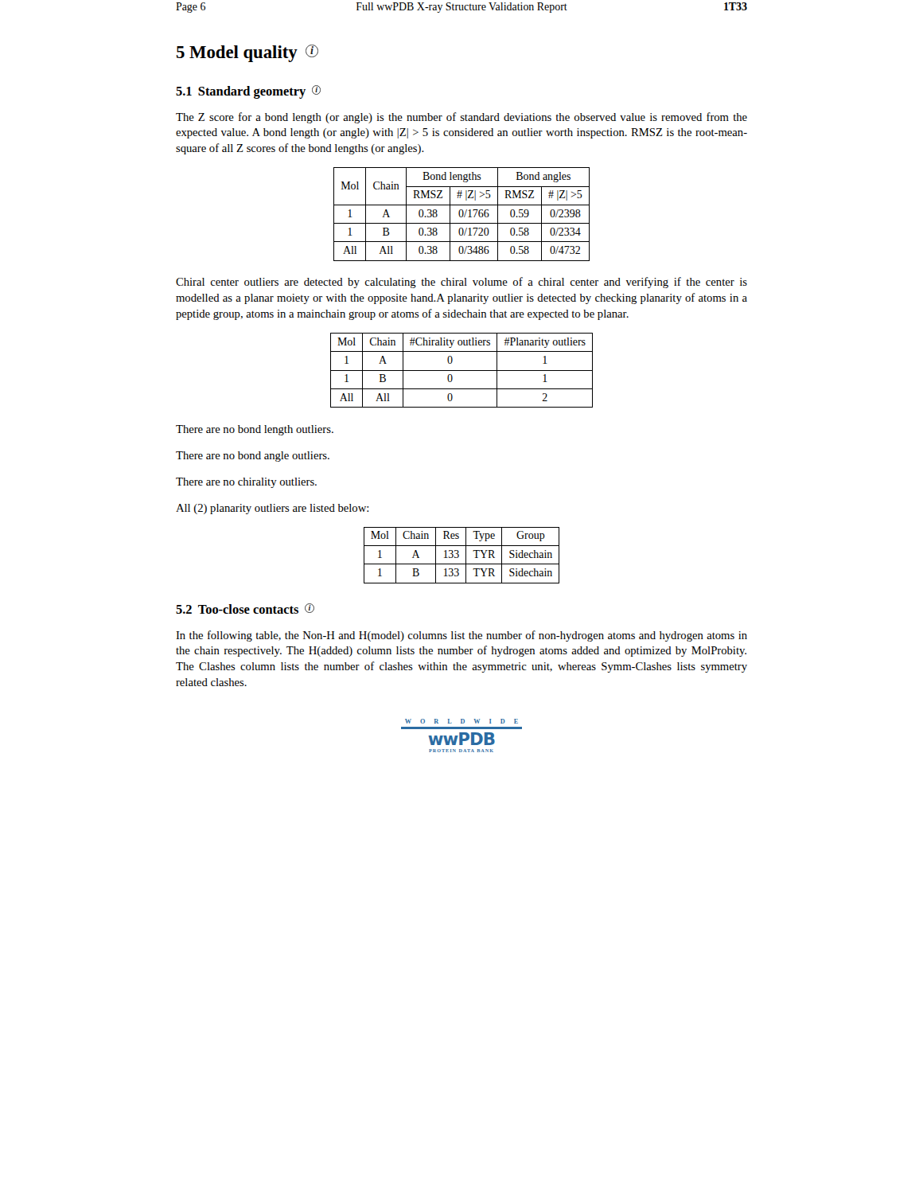Page 6
Full wwPDB X-ray Structure Validation Report
1T33
5 Model quality i
5.1 Standard geometry i
The Z score for a bond length (or angle) is the number of standard deviations the observed value is removed from the expected value. A bond length (or angle) with |Z| > 5 is considered an outlier worth inspection. RMSZ is the root-mean-square of all Z scores of the bond lengths (or angles).
| Mol | Chain | Bond lengths | Bond angles |
| --- | --- | --- | --- |
| RMSZ | # /Z/ >5 | RMSZ | # /Z/ >5 |
| 1 | A | 0.38 | 0/1766 | 0.59 | 0/2398 |
| 1 | B | 0.38 | 0/1720 | 0.58 | 0/2334 |
| All | All | 0.38 | 0/3486 | 0.58 | 0/4732 |
Chiral center outliers are detected by calculating the chiral volume of a chiral center and verifying if the center is modelled as a planar moiety or with the opposite hand.A planarity outlier is detected by checking planarity of atoms in a peptide group, atoms in a mainchain group or atoms of a sidechain that are expected to be planar.
| Mol | Chain | #Chirality outliers | #Planarity outliers |
| --- | --- | --- | --- |
| 1 | A | 0 | 1 |
| 1 | B | 0 | 1 |
| All | All | 0 | 2 |
There are no bond length outliers.
There are no bond angle outliers.
There are no chirality outliers.
All (2) planarity outliers are listed below:
| Mol | Chain | Res | Type | Group |
| --- | --- | --- | --- | --- |
| 1 | A | 133 | TYR | Sidechain |
| 1 | B | 133 | TYR | Sidechain |
5.2 Too-close contacts i
In the following table, the Non-H and H(model) columns list the number of non-hydrogen atoms and hydrogen atoms in the chain respectively. The H(added) column lists the number of hydrogen atoms added and optimized by MolProbity. The Clashes column lists the number of clashes within the asymmetric unit, whereas Symm-Clashes lists symmetry related clashes.
W O R L D W I D E
ww PDB
PROTEIN DATA BANK